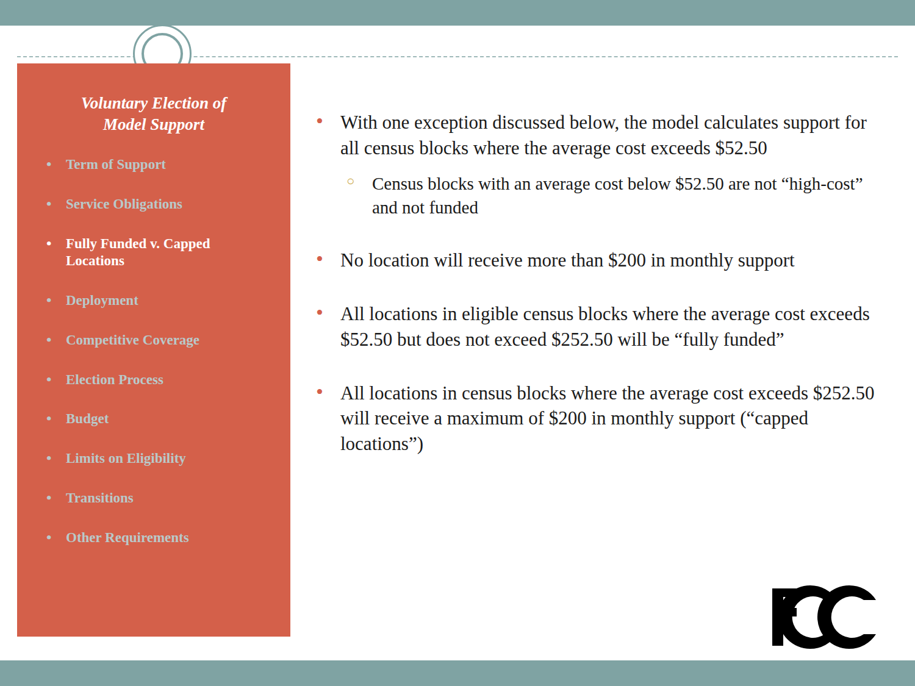Voluntary Election of
Model Support
Term of Support
Service Obligations
Fully Funded v. Capped Locations
Deployment
Competitive Coverage
Election Process
Budget
Limits on Eligibility
Transitions
Other Requirements
With one exception discussed below, the model calculates support for all census blocks where the average cost exceeds $52.50
Census blocks with an average cost below $52.50 are not “high-cost” and not funded
No location will receive more than $200 in monthly support
All locations in eligible census blocks where the average cost exceeds $52.50 but does not exceed $252.50 will be “fully funded”
All locations in census blocks where the average cost exceeds $252.50 will receive a maximum of $200 in monthly support (“capped locations”)